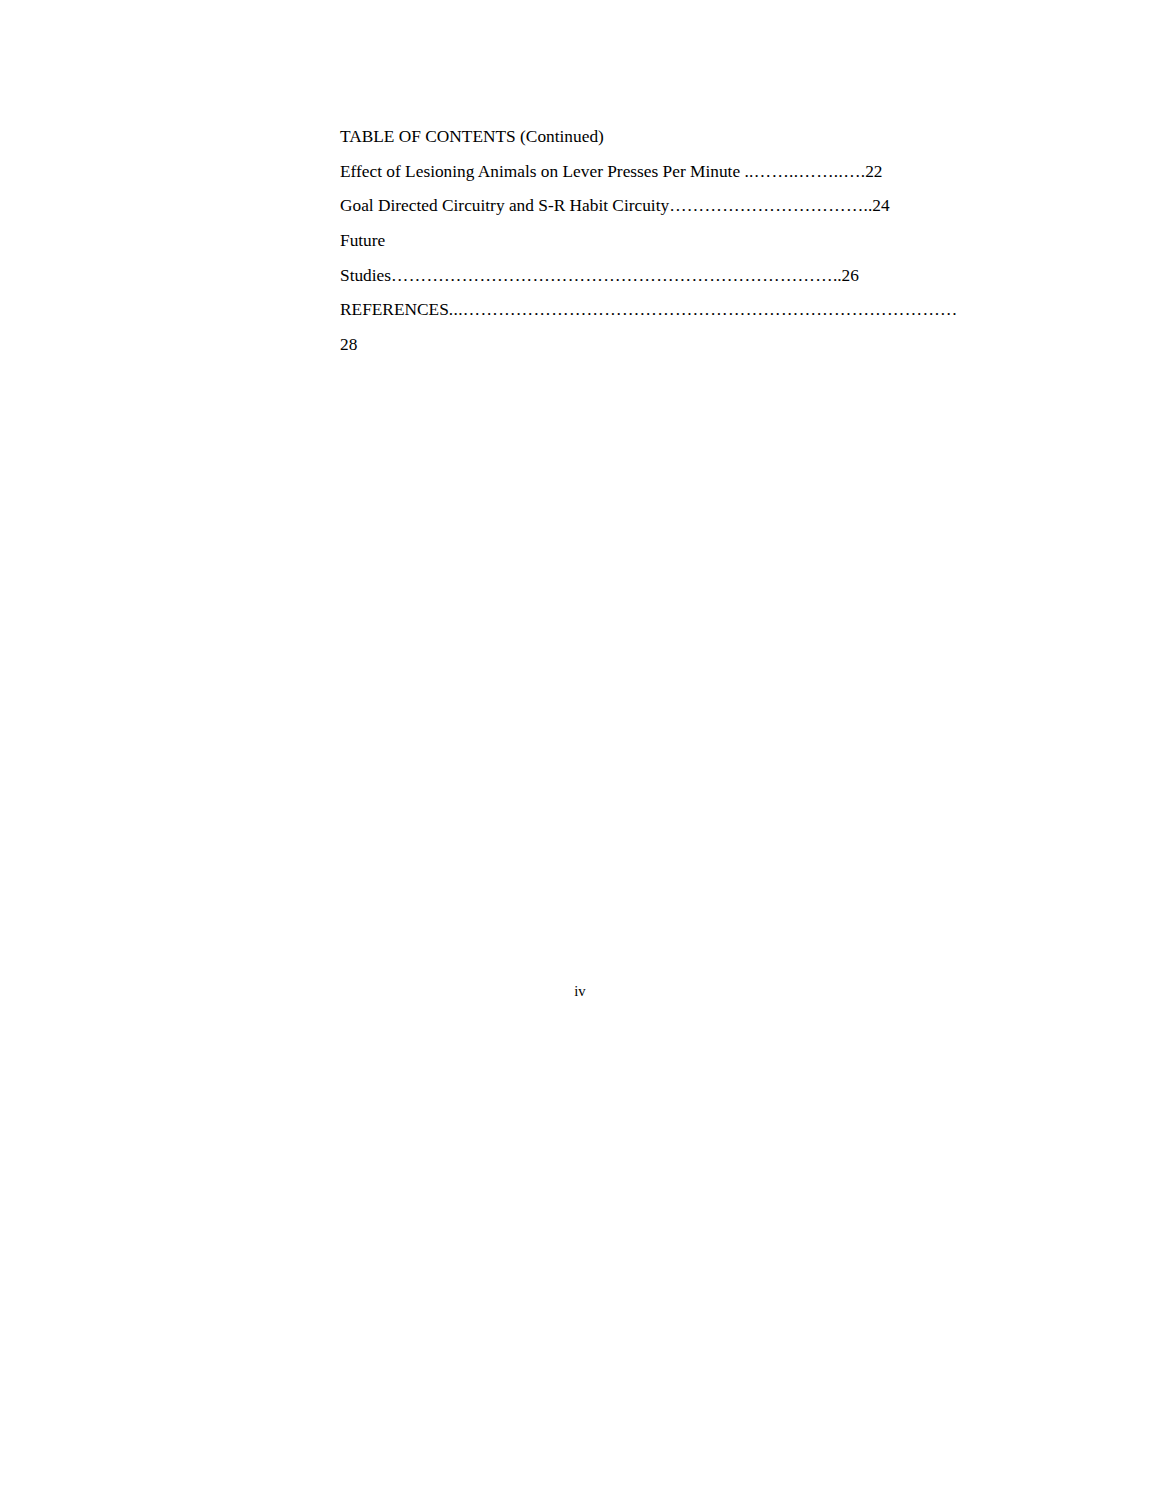TABLE OF CONTENTS (Continued)
Effect of Lesioning Animals on Lever Presses Per Minute ..……..……..….22
Goal Directed Circuitry and S-R Habit Circuity……………………………..24
Future Studies…………………………………………………………………..26
REFERENCES...…………………………………………………………………………28
iv